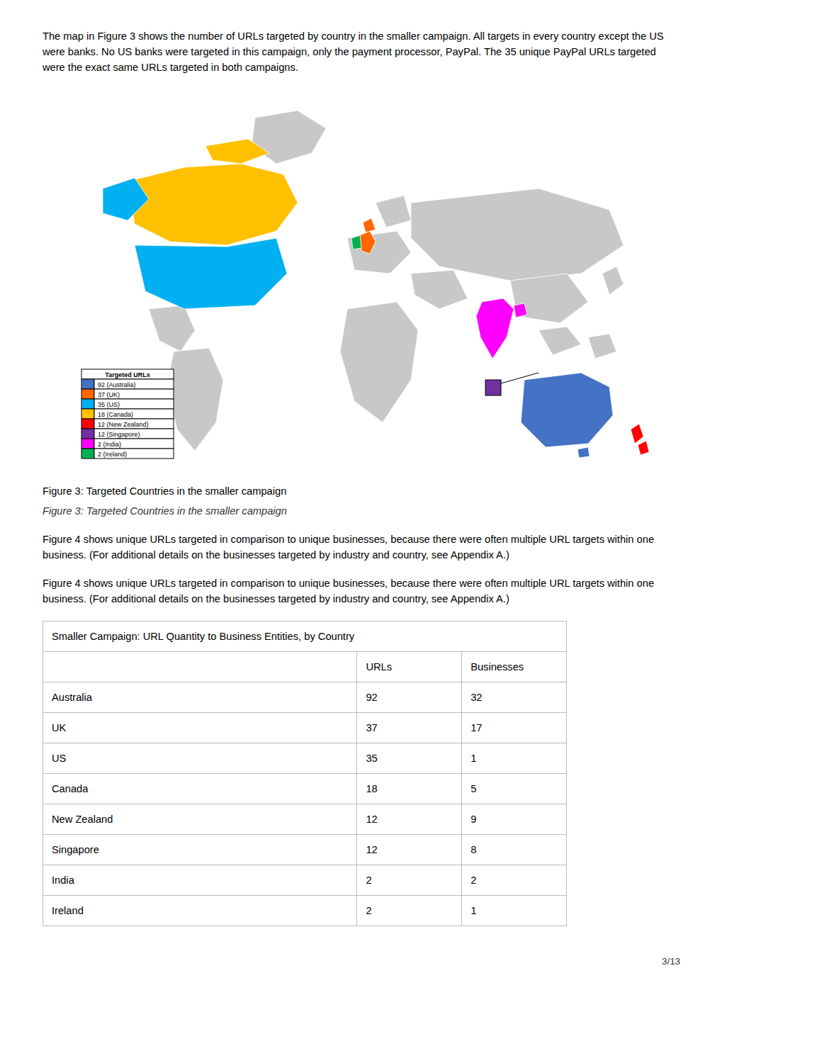The map in Figure 3 shows the number of URLs targeted by country in the smaller campaign. All targets in every country except the US were banks. No US banks were targeted in this campaign, only the payment processor, PayPal. The 35 unique PayPal URLs targeted were the exact same URLs targeted in both campaigns.
Targeted URLs 92 (Australia) 37 (UK) 35 (US) 18 (Canada) 12 (New Zealand) 12 (Singapore) 2 (India) 2 (Ireland)
Figure 3: Targeted Countries in the smaller campaign
Figure 3: Targeted Countries in the smaller campaign
Figure 4 shows unique URLs targeted in comparison to unique businesses, because there were often multiple URL targets within one business. (For additional details on the businesses targeted by industry and country, see Appendix A.)
Figure 4 shows unique URLs targeted in comparison to unique businesses, because there were often multiple URL targets within one business. (For additional details on the businesses targeted by industry and country, see Appendix A.)
Smaller Campaign: URL Quantity to Business Entities, by Country
| | URLs | Businesses |
| --- | --- | --- |
| Australia | 92 | 32 |
| UK | 37 | 17 |
| US | 35 | 1 |
| Canada | 18 | 5 |
| New Zealand | 12 | 9 |
| Singapore | 12 | 8 |
| India | 2 | 2 |
| Ireland | 2 | 1 |
3/13